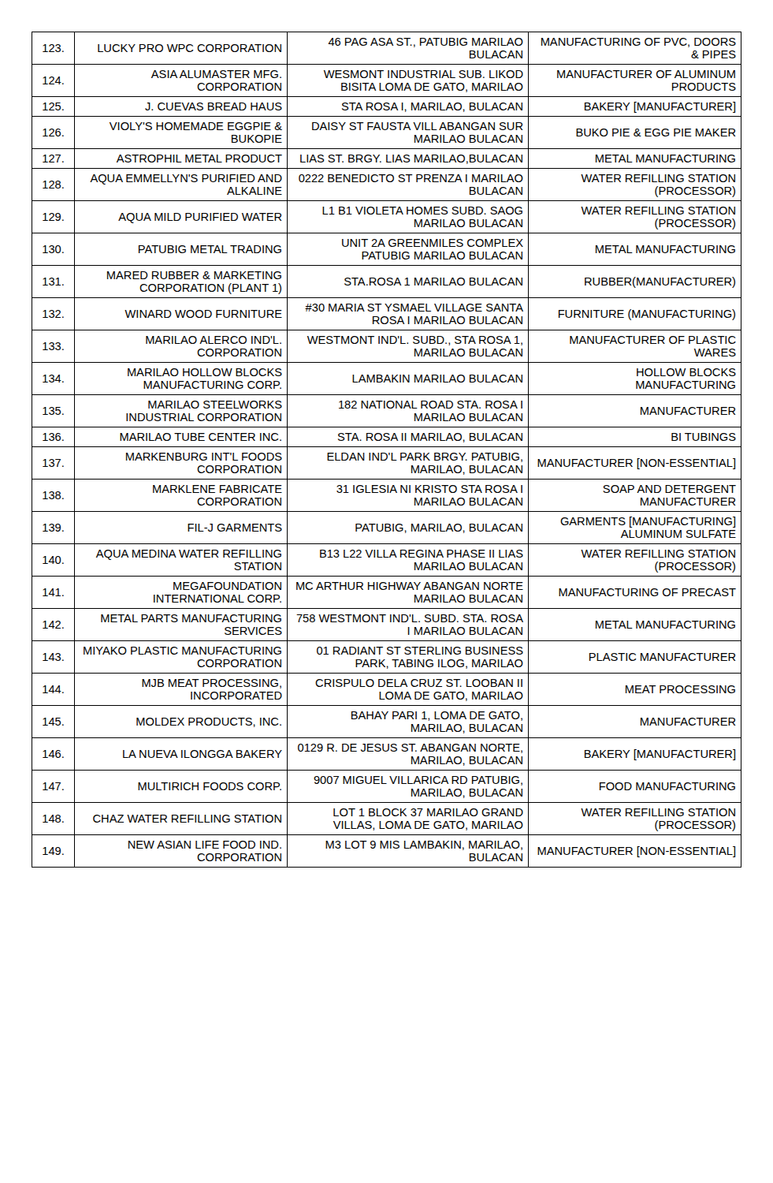| 123. | LUCKY PRO WPC CORPORATION | 46 PAG ASA ST., PATUBIG MARILAO BULACAN | MANUFACTURING OF PVC, DOORS & PIPES |
| 124. | ASIA ALUMASTER MFG. CORPORATION | WESMONT INDUSTRIAL SUB. LIKOD BISITA LOMA DE GATO, MARILAO | MANUFACTURER OF ALUMINUM PRODUCTS |
| 125. | J. CUEVAS BREAD HAUS | STA ROSA I, MARILAO, BULACAN | BAKERY [MANUFACTURER] |
| 126. | VIOLY'S HOMEMADE EGGPIE & BUKOPIE | DAISY ST FAUSTA VILL ABANGAN SUR MARILAO BULACAN | BUKO PIE & EGG PIE MAKER |
| 127. | ASTROPHIL METAL PRODUCT | LIAS ST. BRGY. LIAS MARILAO,BULACAN | METAL MANUFACTURING |
| 128. | AQUA EMMELLYN'S PURIFIED AND ALKALINE | 0222 BENEDICTO ST PRENZA I MARILAO BULACAN | WATER REFILLING STATION (PROCESSOR) |
| 129. | AQUA MILD PURIFIED WATER | L1 B1 VIOLETA HOMES SUBD. SAOG MARILAO BULACAN | WATER REFILLING STATION (PROCESSOR) |
| 130. | PATUBIG METAL TRADING | UNIT 2A GREENMILES COMPLEX PATUBIG MARILAO BULACAN | METAL MANUFACTURING |
| 131. | MARED RUBBER & MARKETING CORPORATION (PLANT 1) | STA.ROSA 1 MARILAO BULACAN | RUBBER(MANUFACTURER) |
| 132. | WINARD WOOD FURNITURE | #30 MARIA ST YSMAEL VILLAGE SANTA ROSA I MARILAO BULACAN | FURNITURE (MANUFACTURING) |
| 133. | MARILAO ALERCO IND'L. CORPORATION | WESTMONT IND'L. SUBD., STA ROSA 1, MARILAO BULACAN | MANUFACTURER OF PLASTIC WARES |
| 134. | MARILAO HOLLOW BLOCKS MANUFACTURING CORP. | LAMBAKIN MARILAO BULACAN | HOLLOW BLOCKS MANUFACTURING |
| 135. | MARILAO STEELWORKS INDUSTRIAL CORPORATION | 182 NATIONAL ROAD STA. ROSA I MARILAO BULACAN | MANUFACTURER |
| 136. | MARILAO TUBE CENTER INC. | STA. ROSA II MARILAO, BULACAN | BI TUBINGS |
| 137. | MARKENBURG INT'L FOODS CORPORATION | ELDAN IND'L PARK BRGY. PATUBIG, MARILAO, BULACAN | MANUFACTURER [NON-ESSENTIAL] |
| 138. | MARKLENE FABRICATE CORPORATION | 31 IGLESIA NI KRISTO STA ROSA I MARILAO BULACAN | SOAP AND DETERGENT MANUFACTURER |
| 139. | FIL-J GARMENTS | PATUBIG, MARILAO, BULACAN | GARMENTS [MANUFACTURING] ALUMINUM SULFATE |
| 140. | AQUA MEDINA WATER REFILLING STATION | B13 L22 VILLA REGINA PHASE II LIAS MARILAO BULACAN | WATER REFILLING STATION (PROCESSOR) |
| 141. | MEGAFOUNDATION INTERNATIONAL CORP. | MC ARTHUR HIGHWAY ABANGAN NORTE MARILAO BULACAN | MANUFACTURING OF PRECAST |
| 142. | METAL PARTS MANUFACTURING SERVICES | 758 WESTMONT IND'L. SUBD. STA. ROSA I MARILAO BULACAN | METAL MANUFACTURING |
| 143. | MIYAKO PLASTIC MANUFACTURING CORPORATION | 01 RADIANT ST STERLING BUSINESS PARK, TABING ILOG, MARILAO | PLASTIC MANUFACTURER |
| 144. | MJB MEAT PROCESSING, INCORPORATED | CRISPULO DELA CRUZ ST. LOOBAN II LOMA DE GATO, MARILAO | MEAT PROCESSING |
| 145. | MOLDEX PRODUCTS, INC. | BAHAY PARI 1, LOMA DE GATO, MARILAO, BULACAN | MANUFACTURER |
| 146. | LA NUEVA ILONGGA BAKERY | 0129 R. DE JESUS ST. ABANGAN NORTE, MARILAO, BULACAN | BAKERY [MANUFACTURER] |
| 147. | MULTIRICH FOODS CORP. | 9007 MIGUEL VILLARICA RD PATUBIG, MARILAO, BULACAN | FOOD MANUFACTURING |
| 148. | CHAZ WATER REFILLING STATION | LOT 1 BLOCK 37 MARILAO GRAND VILLAS, LOMA DE GATO, MARILAO | WATER REFILLING STATION (PROCESSOR) |
| 149. | NEW ASIAN LIFE FOOD IND. CORPORATION | M3 LOT 9 MIS LAMBAKIN, MARILAO, BULACAN | MANUFACTURER [NON-ESSENTIAL] |